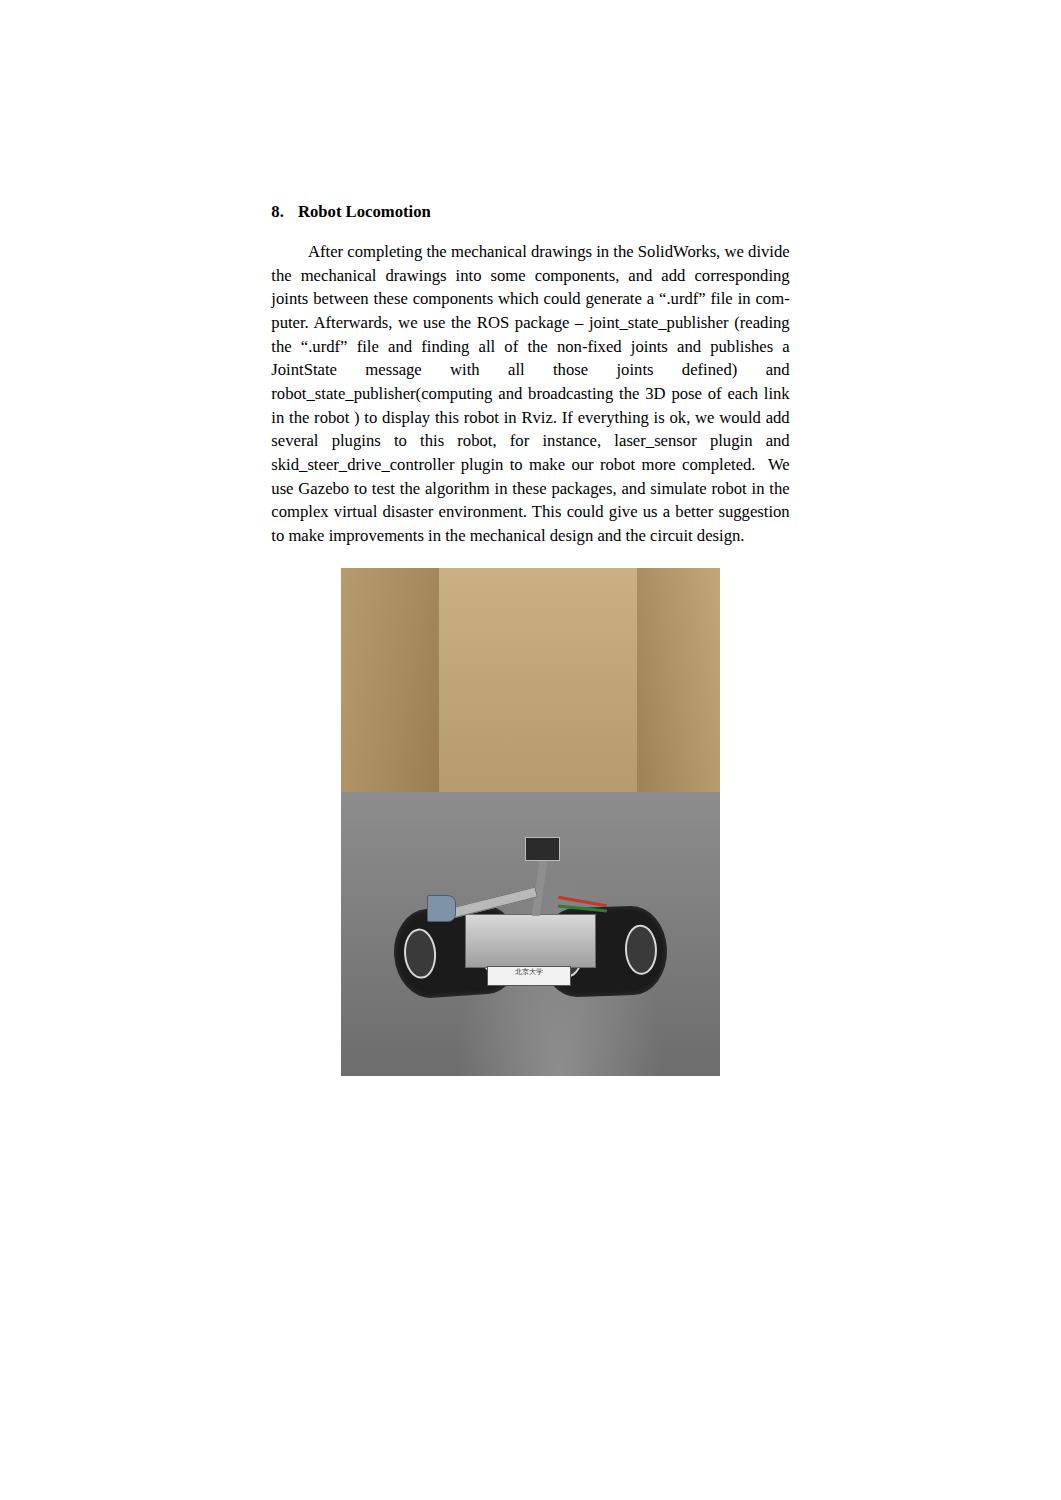8. Robot Locomotion
After completing the mechanical drawings in the SolidWorks, we divide the mechanical drawings into some components, and add corresponding joints between these components which could generate a “.urdf” file in computer. Afterwards, we use the ROS package – joint_state_publisher (reading the “.urdf” file and finding all of the non-fixed joints and publishes a JointState message with all those joints defined) and robot_state_publisher(computing and broadcasting the 3D pose of each link in the robot ) to display this robot in Rviz. If everything is ok, we would add several plugins to this robot, for instance, laser_sensor plugin and skid_steer_drive_controller plugin to make our robot more completed. We use Gazebo to test the algorithm in these packages, and simulate robot in the complex virtual disaster environment. This could give us a better suggestion to make improvements in the mechanical design and the circuit design.
北京大学